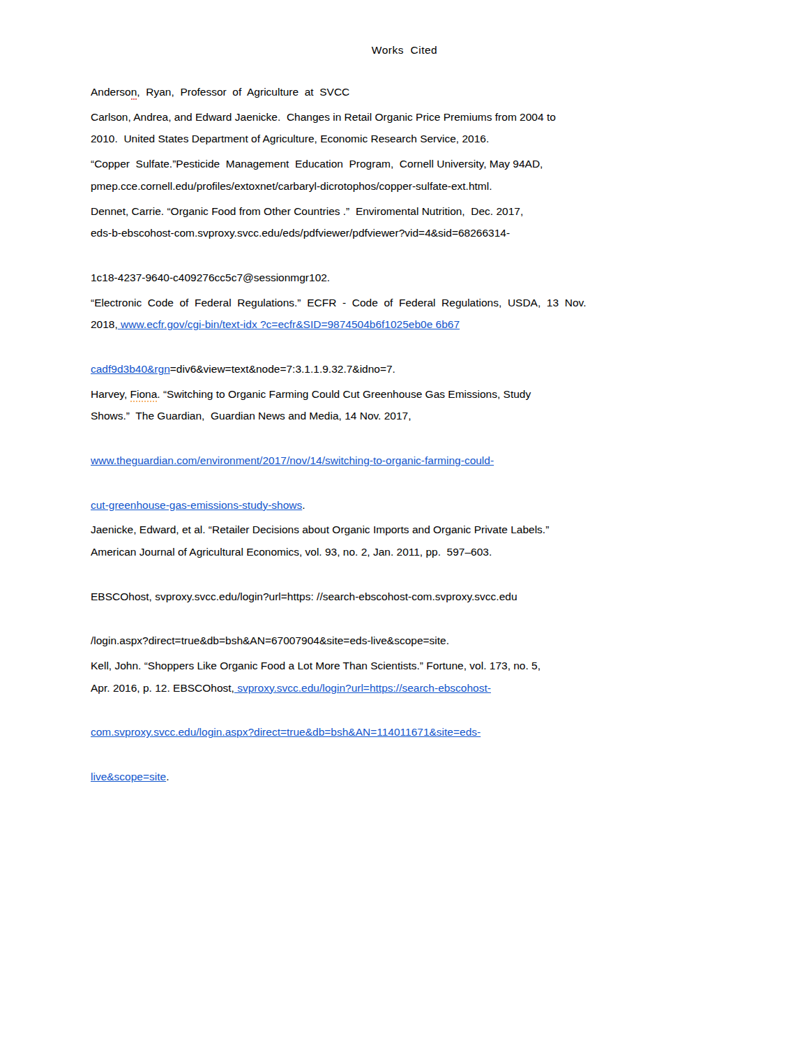Works Cited
Anderson, Ryan, Professor of Agriculture at SVCC
Carlson, Andrea, and Edward Jaenicke. Changes in Retail Organic Price Premiums from 2004 to
2010. United States Department of Agriculture, Economic Research Service, 2016.
“Copper Sulfate.”Pesticide Management Education Program, Cornell University, May 94AD,
pmep.cce.cornell.edu/profiles/extoxnet/carbaryl-dicrotophos/copper-sulfate-ext.html.
Dennet, Carrie. “Organic Food from Other Countries .” Enviromental Nutrition, Dec. 2017,
eds-b-ebscohost-com.svproxy.svcc.edu/eds/pdfviewer/pdfviewer?vid=4&sid=68266314-
1c18-4237-9640-c409276cc5c7@sessionmgr102.
“Electronic Code of Federal Regulations.” ECFR - Code of Federal Regulations, USDA, 13 Nov.
2018, www.ecfr.gov/cgi-bin/text-idx ?c=ecfr&SID=9874504b6f1025eb0e 6b67
cadf9d3b40&rgn=div6&view=text&node=7:3.1.1.9.32.7&idno=7.
Harvey, Fiona. “Switching to Organic Farming Could Cut Greenhouse Gas Emissions, Study
Shows.” The Guardian, Guardian News and Media, 14 Nov. 2017,
www.theguardian.com/environment/2017/nov/14/switching-to-organic-farming-could-
cut-greenhouse-gas-emissions-study-shows.
Jaenicke, Edward, et al. “Retailer Decisions about Organic Imports and Organic Private Labels.”
American Journal of Agricultural Economics, vol. 93, no. 2, Jan. 2011, pp. 597–603.
EBSCOhost, svproxy.svcc.edu/login?url=https: //search-ebscohost-com.svproxy.svcc.edu
/login.aspx?direct=true&db=bsh&AN=67007904&site=eds-live&scope=site.
Kell, John. “Shoppers Like Organic Food a Lot More Than Scientists.” Fortune, vol. 173, no. 5,
Apr. 2016, p. 12. EBSCOhost, svproxy.svcc.edu/login?url=https://search-ebscohost-
com.svproxy.svcc.edu/login.aspx?direct=true&db=bsh&AN=114011671&site=eds-
live&scope=site.